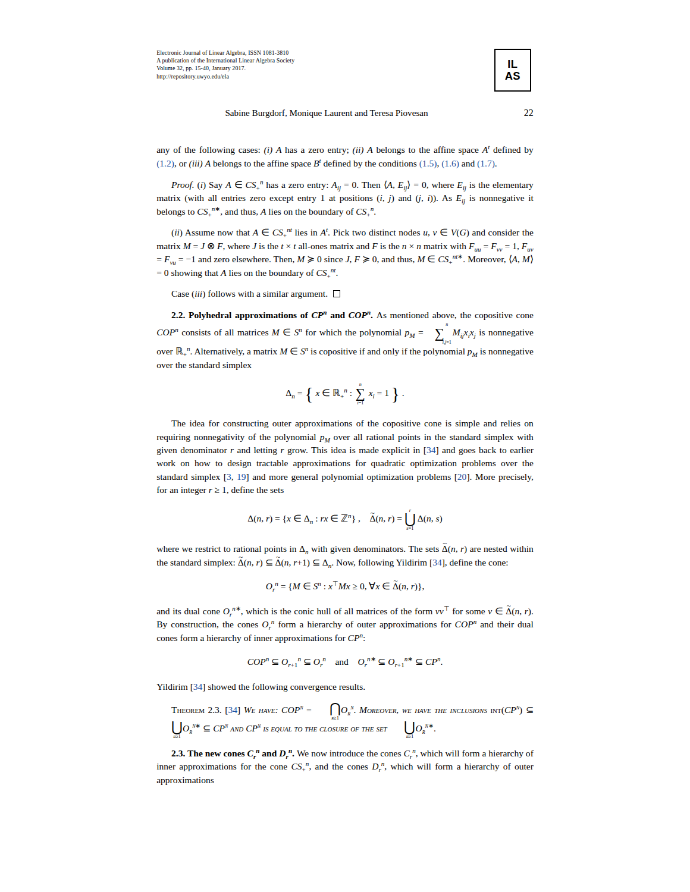Electronic Journal of Linear Algebra, ISSN 1081-3810
A publication of the International Linear Algebra Society
Volume 32, pp. 15-40, January 2017.
http://repository.uwyo.edu/ela
IL AS
Sabine Burgdorf, Monique Laurent and Teresa Piovesan
22
any of the following cases: (i) A has a zero entry; (ii) A belongs to the affine space At defined by (1.2), or (iii) A belongs to the affine space Bt defined by the conditions (1.5), (1.6) and (1.7).
Proof. (i) Say A ∈ CS+n has a zero entry: Aij = 0. Then ⟨A, Eij⟩ = 0, where Eij is the elementary matrix (with all entries zero except entry 1 at positions (i, j) and (j, i)). As Eij is nonnegative it belongs to CS+n∗, and thus, A lies on the boundary of CS+n.
(ii) Assume now that A ∈ CS+nt lies in At. Pick two distinct nodes u, v ∈ V(G) and consider the matrix M = J ⊗ F, where J is the t × t all-ones matrix and F is the n × n matrix with Fuu = Fvv = 1, Fuv = Fvu = −1 and zero elsewhere. Then, M ≽ 0 since J, F ≽ 0, and thus, M ∈ CS+nt∗. Moreover, ⟨A, M⟩ = 0 showing that A lies on the boundary of CS+nt.
Case (iii) follows with a similar argument.
2.2. Polyhedral approximations of CPn and COPn. As mentioned above, the copositive cone COPn consists of all matrices M ∈ Sn for which the polynomial pM = n∑i,j=1 Mijxixj is nonnegative over ℝ+n. Alternatively, a matrix M ∈ Sn is copositive if and only if the polynomial pM is nonnegative over the standard simplex
Δn = { x ∈ ℝ+n : n∑i=1 xi = 1 } .
The idea for constructing outer approximations of the copositive cone is simple and relies on requiring nonnegativity of the polynomial pM over all rational points in the standard simplex with given denominator r and letting r grow. This idea is made explicit in [34] and goes back to earlier work on how to design tractable approximations for quadratic optimization problems over the standard simplex [3, 19] and more general polynomial optimization problems [20]. More precisely, for an integer r ≥ 1, define the sets
Δ(n, r) = {x ∈ Δn : rx ∈ ℤn} , ~ Δ (n, r) = r ⋃ s=1 Δ(n, s)
where we restrict to rational points in Δn with given denominators. The sets ~ Δ (n, r) are nested within the standard simplex: ~ Δ (n, r) ⊆ ~ Δ (n, r+1) ⊆ Δn. Now, following Yildirim [34], define the cone:
Orn = {M ∈ Sn : x⊤Mx ≥ 0, ∀x ∈ ~ Δ (n, r)},
and its dual cone Orn∗, which is the conic hull of all matrices of the form vv⊤ for some v ∈ ~ Δ (n, r). By construction, the cones Orn form a hierarchy of outer approximations for COPn and their dual cones form a hierarchy of inner approximations for CPn:
COPn ⊆ Or+1n ⊆ Orn and Orn∗ ⊆ Or+1n∗ ⊆ CPn.
Yildirim [34] showed the following convergence results.
Theorem 2.3. [34] We have: COPn = ⋂ r≥1 Orn. Moreover, we have the inclusions int(CPn) ⊆ ⋃ r≥1 Orn∗ ⊆ CPn and CPn is equal to the closure of the set ⋃ r≥1 Orn∗.
2.3. The new cones Crn and Drn. We now introduce the cones Crn, which will form a hierarchy of inner approximations for the cone CS+n, and the cones Drn, which will form a hierarchy of outer approximations